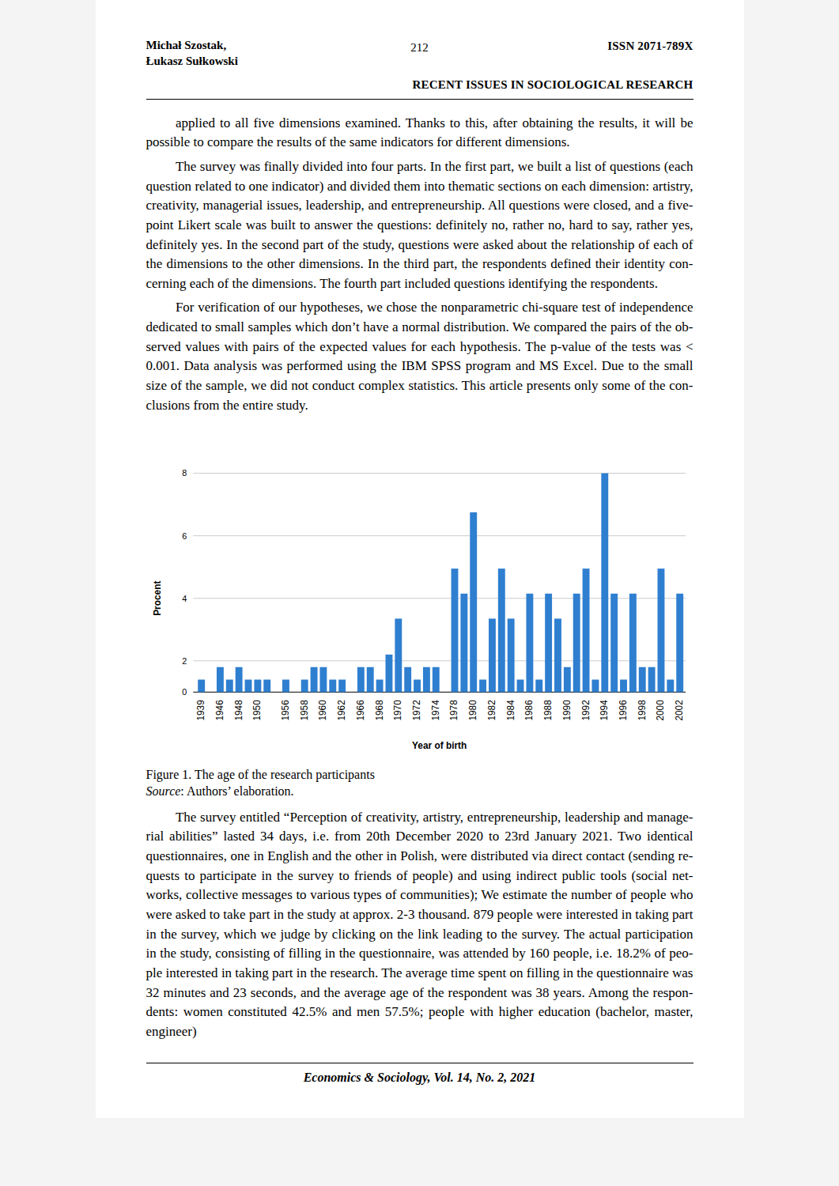Michał Szostak,
Łukasz Sułkowski
212
ISSN 2071-789X
RECENT ISSUES IN SOCIOLOGICAL RESEARCH
applied to all five dimensions examined. Thanks to this, after obtaining the results, it will be possible to compare the results of the same indicators for different dimensions.
The survey was finally divided into four parts. In the first part, we built a list of questions (each question related to one indicator) and divided them into thematic sections on each dimension: artistry, creativity, managerial issues, leadership, and entrepreneurship. All questions were closed, and a five-point Likert scale was built to answer the questions: definitely no, rather no, hard to say, rather yes, definitely yes. In the second part of the study, questions were asked about the relationship of each of the dimensions to the other dimensions. In the third part, the respondents defined their identity concerning each of the dimensions. The fourth part included questions identifying the respondents.
For verification of our hypotheses, we chose the nonparametric chi-square test of independence dedicated to small samples which don’t have a normal distribution. We compared the pairs of the observed values with pairs of the expected values for each hypothesis. The p-value of the tests was < 0.001. Data analysis was performed using the IBM SPSS program and MS Excel. Due to the small size of the sample, we did not conduct complex statistics. This article presents only some of the conclusions from the entire study.
Procent 8 6 4 2 0 1939 1946 1948 1950 1956 1958 1960 1962 1966 1968 1970 1972 1974 1978 1980 1982 1984 1986 1988 1990 1992 1994 1996 1998 2000 2002 Year of birth
Figure 1. The age of the research participants
Source: Authors’ elaboration.
The survey entitled “Perception of creativity, artistry, entrepreneurship, leadership and managerial abilities” lasted 34 days, i.e. from 20th December 2020 to 23rd January 2021. Two identical questionnaires, one in English and the other in Polish, were distributed via direct contact (sending requests to participate in the survey to friends of people) and using indirect public tools (social networks, collective messages to various types of communities); We estimate the number of people who were asked to take part in the study at approx. 2-3 thousand. 879 people were interested in taking part in the survey, which we judge by clicking on the link leading to the survey. The actual participation in the study, consisting of filling in the questionnaire, was attended by 160 people, i.e. 18.2% of people interested in taking part in the research. The average time spent on filling in the questionnaire was 32 minutes and 23 seconds, and the average age of the respondent was 38 years. Among the respondents: women constituted 42.5% and men 57.5%; people with higher education (bachelor, master, engineer)
Economics & Sociology, Vol. 14, No. 2, 2021